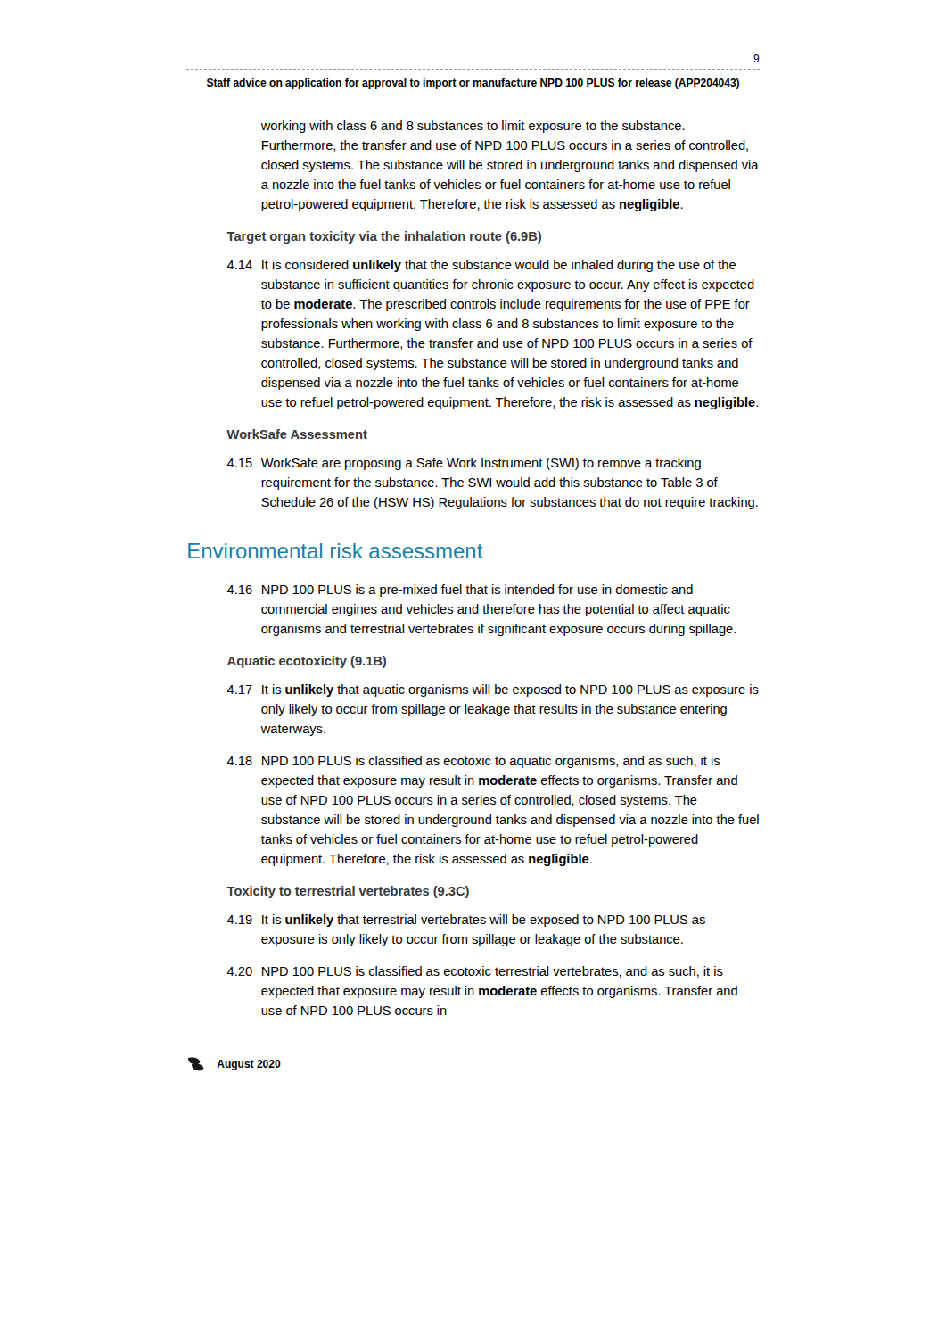9
Staff advice on application for approval to import or manufacture NPD 100 PLUS for release (APP204043)
working with class 6 and 8 substances to limit exposure to the substance. Furthermore, the transfer and use of NPD 100 PLUS occurs in a series of controlled, closed systems. The substance will be stored in underground tanks and dispensed via a nozzle into the fuel tanks of vehicles or fuel containers for at-home use to refuel petrol-powered equipment. Therefore, the risk is assessed as negligible.
Target organ toxicity via the inhalation route (6.9B)
4.14
It is considered unlikely that the substance would be inhaled during the use of the substance in sufficient quantities for chronic exposure to occur. Any effect is expected to be moderate. The prescribed controls include requirements for the use of PPE for professionals when working with class 6 and 8 substances to limit exposure to the substance. Furthermore, the transfer and use of NPD 100 PLUS occurs in a series of controlled, closed systems. The substance will be stored in underground tanks and dispensed via a nozzle into the fuel tanks of vehicles or fuel containers for at-home use to refuel petrol-powered equipment. Therefore, the risk is assessed as negligible.
WorkSafe Assessment
4.15
WorkSafe are proposing a Safe Work Instrument (SWI) to remove a tracking requirement for the substance. The SWI would add this substance to Table 3 of Schedule 26 of the (HSW HS) Regulations for substances that do not require tracking.
Environmental risk assessment
4.16
NPD 100 PLUS is a pre-mixed fuel that is intended for use in domestic and commercial engines and vehicles and therefore has the potential to affect aquatic organisms and terrestrial vertebrates if significant exposure occurs during spillage.
Aquatic ecotoxicity (9.1B)
4.17
It is unlikely that aquatic organisms will be exposed to NPD 100 PLUS as exposure is only likely to occur from spillage or leakage that results in the substance entering waterways.
4.18
NPD 100 PLUS is classified as ecotoxic to aquatic organisms, and as such, it is expected that exposure may result in moderate effects to organisms. Transfer and use of NPD 100 PLUS occurs in a series of controlled, closed systems. The substance will be stored in underground tanks and dispensed via a nozzle into the fuel tanks of vehicles or fuel containers for at-home use to refuel petrol-powered equipment. Therefore, the risk is assessed as negligible.
Toxicity to terrestrial vertebrates (9.3C)
4.19
It is unlikely that terrestrial vertebrates will be exposed to NPD 100 PLUS as exposure is only likely to occur from spillage or leakage of the substance.
4.20
NPD 100 PLUS is classified as ecotoxic terrestrial vertebrates, and as such, it is expected that exposure may result in moderate effects to organisms. Transfer and use of NPD 100 PLUS occurs in
August 2020